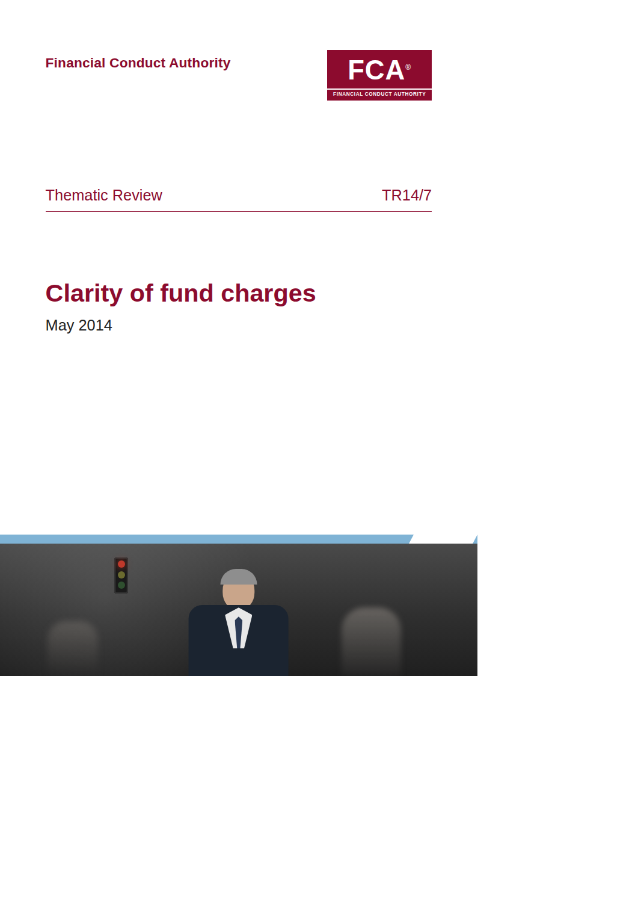Financial Conduct Authority
FCA® FINANCIAL CONDUCT AUTHORITY
Thematic Review
TR14/7
Clarity of fund charges
May 2014